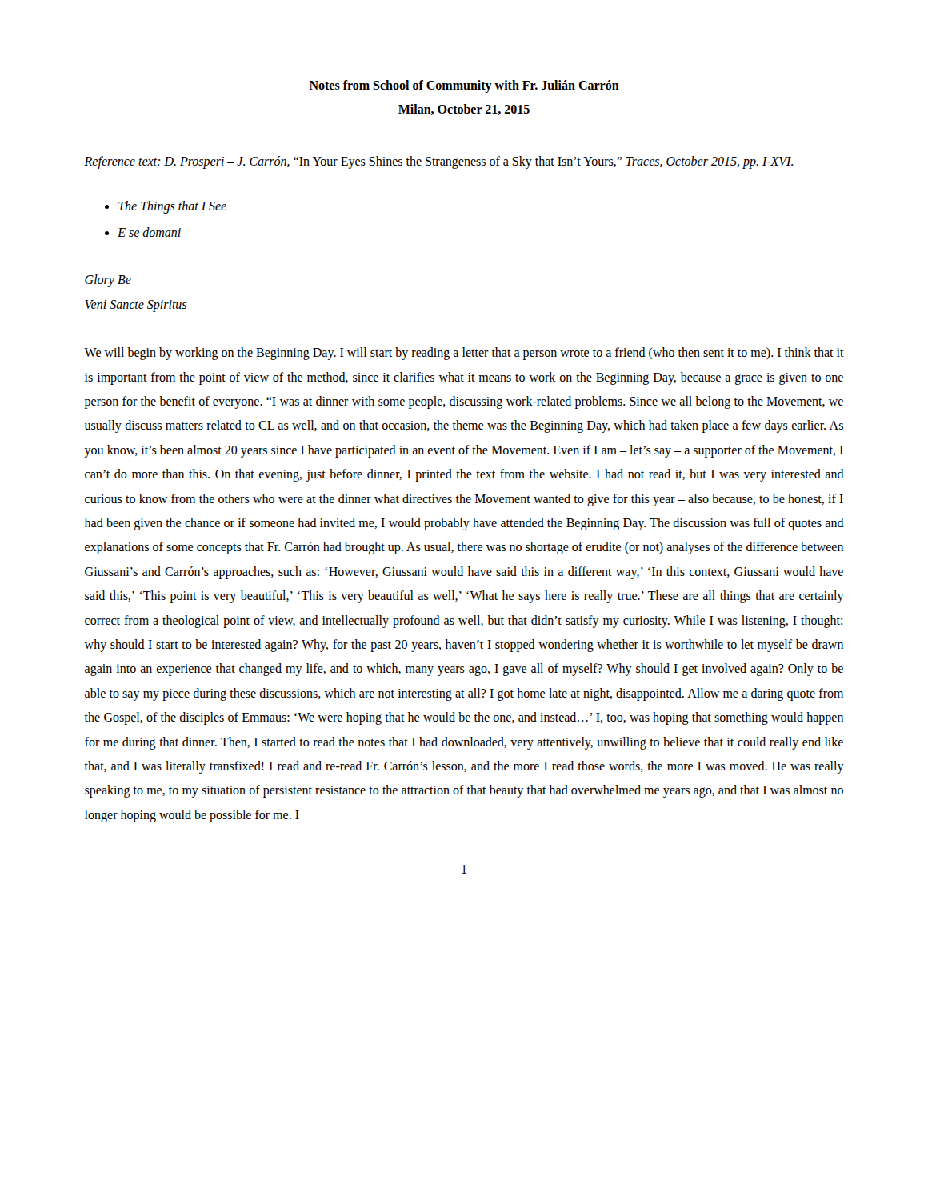Notes from School of Community with Fr. Julián Carrón
Milan, October 21, 2015
Reference text: D. Prosperi – J. Carrón, “In Your Eyes Shines the Strangeness of a Sky that Isn’t Yours,” Traces, October 2015, pp. I-XVI.
The Things that I See
E se domani
Glory Be
Veni Sancte Spiritus
We will begin by working on the Beginning Day. I will start by reading a letter that a person wrote to a friend (who then sent it to me). I think that it is important from the point of view of the method, since it clarifies what it means to work on the Beginning Day, because a grace is given to one person for the benefit of everyone. “I was at dinner with some people, discussing work-related problems. Since we all belong to the Movement, we usually discuss matters related to CL as well, and on that occasion, the theme was the Beginning Day, which had taken place a few days earlier. As you know, it’s been almost 20 years since I have participated in an event of the Movement. Even if I am – let’s say – a supporter of the Movement, I can’t do more than this. On that evening, just before dinner, I printed the text from the website. I had not read it, but I was very interested and curious to know from the others who were at the dinner what directives the Movement wanted to give for this year – also because, to be honest, if I had been given the chance or if someone had invited me, I would probably have attended the Beginning Day. The discussion was full of quotes and explanations of some concepts that Fr. Carrón had brought up. As usual, there was no shortage of erudite (or not) analyses of the difference between Giussani’s and Carrón’s approaches, such as: ‘However, Giussani would have said this in a different way,’ ‘In this context, Giussani would have said this,’ ‘This point is very beautiful,’ ‘This is very beautiful as well,’ ‘What he says here is really true.’ These are all things that are certainly correct from a theological point of view, and intellectually profound as well, but that didn’t satisfy my curiosity. While I was listening, I thought: why should I start to be interested again? Why, for the past 20 years, haven’t I stopped wondering whether it is worthwhile to let myself be drawn again into an experience that changed my life, and to which, many years ago, I gave all of myself? Why should I get involved again? Only to be able to say my piece during these discussions, which are not interesting at all? I got home late at night, disappointed. Allow me a daring quote from the Gospel, of the disciples of Emmaus: ‘We were hoping that he would be the one, and instead…’ I, too, was hoping that something would happen for me during that dinner. Then, I started to read the notes that I had downloaded, very attentively, unwilling to believe that it could really end like that, and I was literally transfixed! I read and re-read Fr. Carrón’s lesson, and the more I read those words, the more I was moved. He was really speaking to me, to my situation of persistent resistance to the attraction of that beauty that had overwhelmed me years ago, and that I was almost no longer hoping would be possible for me. I
1